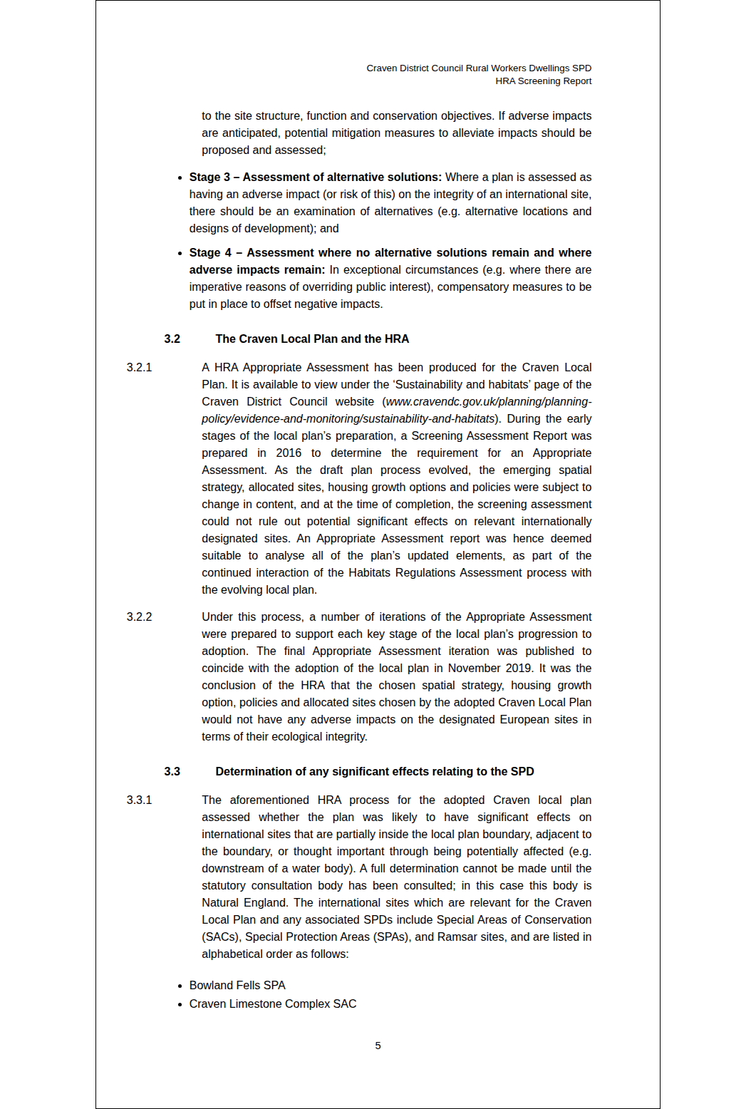Craven District Council Rural Workers Dwellings SPD
HRA Screening Report
to the site structure, function and conservation objectives. If adverse impacts are anticipated, potential mitigation measures to alleviate impacts should be proposed and assessed;
Stage 3 – Assessment of alternative solutions: Where a plan is assessed as having an adverse impact (or risk of this) on the integrity of an international site, there should be an examination of alternatives (e.g. alternative locations and designs of development); and
Stage 4 – Assessment where no alternative solutions remain and where adverse impacts remain: In exceptional circumstances (e.g. where there are imperative reasons of overriding public interest), compensatory measures to be put in place to offset negative impacts.
3.2 The Craven Local Plan and the HRA
3.2.1 A HRA Appropriate Assessment has been produced for the Craven Local Plan. It is available to view under the ‘Sustainability and habitats’ page of the Craven District Council website (www.cravendc.gov.uk/planning/planning-policy/evidence-and-monitoring/sustainability-and-habitats). During the early stages of the local plan’s preparation, a Screening Assessment Report was prepared in 2016 to determine the requirement for an Appropriate Assessment. As the draft plan process evolved, the emerging spatial strategy, allocated sites, housing growth options and policies were subject to change in content, and at the time of completion, the screening assessment could not rule out potential significant effects on relevant internationally designated sites. An Appropriate Assessment report was hence deemed suitable to analyse all of the plan’s updated elements, as part of the continued interaction of the Habitats Regulations Assessment process with the evolving local plan.
3.2.2 Under this process, a number of iterations of the Appropriate Assessment were prepared to support each key stage of the local plan’s progression to adoption. The final Appropriate Assessment iteration was published to coincide with the adoption of the local plan in November 2019. It was the conclusion of the HRA that the chosen spatial strategy, housing growth option, policies and allocated sites chosen by the adopted Craven Local Plan would not have any adverse impacts on the designated European sites in terms of their ecological integrity.
3.3 Determination of any significant effects relating to the SPD
3.3.1 The aforementioned HRA process for the adopted Craven local plan assessed whether the plan was likely to have significant effects on international sites that are partially inside the local plan boundary, adjacent to the boundary, or thought important through being potentially affected (e.g. downstream of a water body). A full determination cannot be made until the statutory consultation body has been consulted; in this case this body is Natural England. The international sites which are relevant for the Craven Local Plan and any associated SPDs include Special Areas of Conservation (SACs), Special Protection Areas (SPAs), and Ramsar sites, and are listed in alphabetical order as follows:
Bowland Fells SPA
Craven Limestone Complex SAC
5